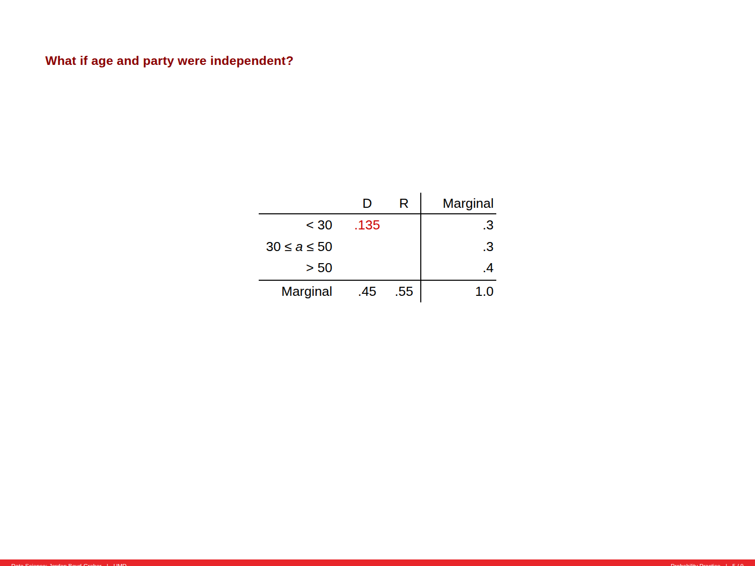What if age and party were independent?
| | D | R | Marginal |
| < 30 | .135 | | .3 |
| 30 ≤ a ≤ 50 | | | .3 |
| > 50 | | | .4 |
| Marginal | .45 | .55 | 1.0 |
Data Science: Jordan Boyd-Graber|UMD Probability Practice|5 / 9